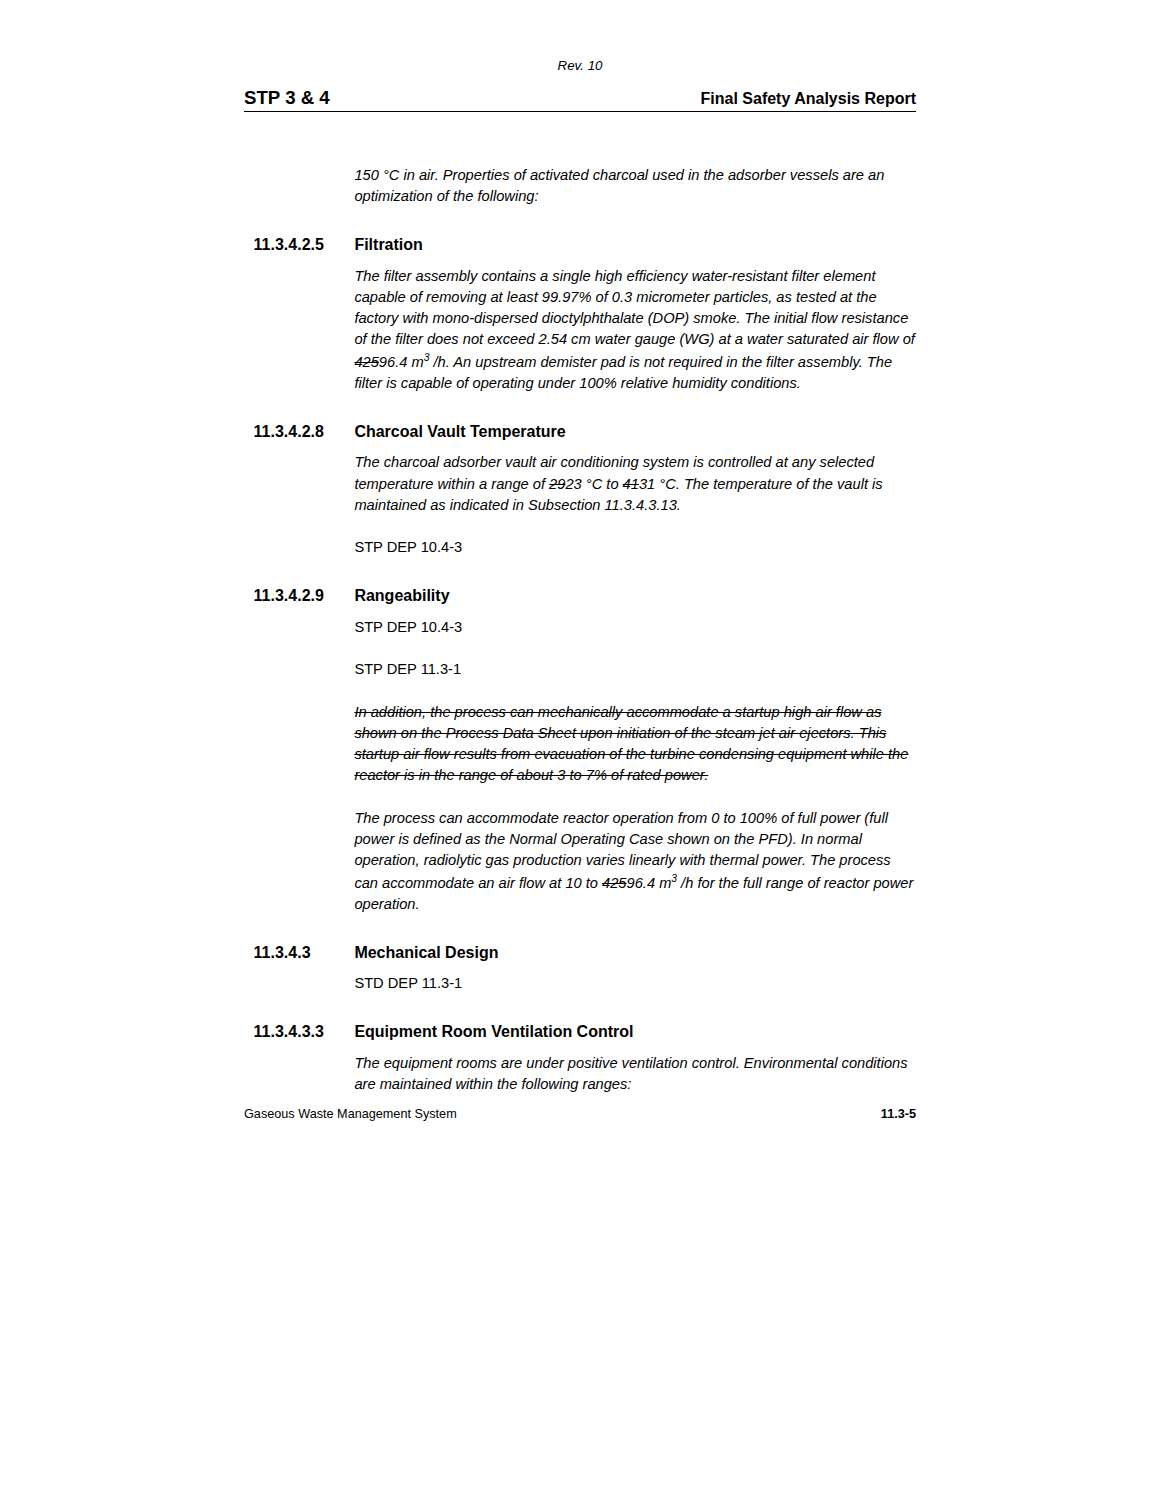Rev. 10
STP 3 & 4
Final Safety Analysis Report
150 °C in air. Properties of activated charcoal used in the adsorber vessels are an optimization of the following:
11.3.4.2.5 Filtration
The filter assembly contains a single high efficiency water-resistant filter element capable of removing at least 99.97% of 0.3 micrometer particles, as tested at the factory with mono-dispersed dioctylphthalate (DOP) smoke. The initial flow resistance of the filter does not exceed 2.54 cm water gauge (WG) at a water saturated air flow of 42596.4 m3 /h. An upstream demister pad is not required in the filter assembly. The filter is capable of operating under 100% relative humidity conditions.
11.3.4.2.8 Charcoal Vault Temperature
The charcoal adsorber vault air conditioning system is controlled at any selected temperature within a range of 2923 °C to 4131 °C. The temperature of the vault is maintained as indicated in Subsection 11.3.4.3.13.
STP DEP 10.4-3
11.3.4.2.9 Rangeability
STP DEP 10.4-3
STP DEP 11.3-1
In addition, the process can mechanically accommodate a startup high air flow as shown on the Process Data Sheet upon initiation of the steam jet air ejectors. This startup air flow results from evacuation of the turbine condensing equipment while the reactor is in the range of about 3 to 7% of rated power.
The process can accommodate reactor operation from 0 to 100% of full power (full power is defined as the Normal Operating Case shown on the PFD). In normal operation, radiolytic gas production varies linearly with thermal power. The process can accommodate an air flow at 10 to 42596.4 m3 /h for the full range of reactor power operation.
11.3.4.3 Mechanical Design
STD DEP 11.3-1
11.3.4.3.3 Equipment Room Ventilation Control
The equipment rooms are under positive ventilation control. Environmental conditions are maintained within the following ranges:
Gaseous Waste Management System
11.3-5